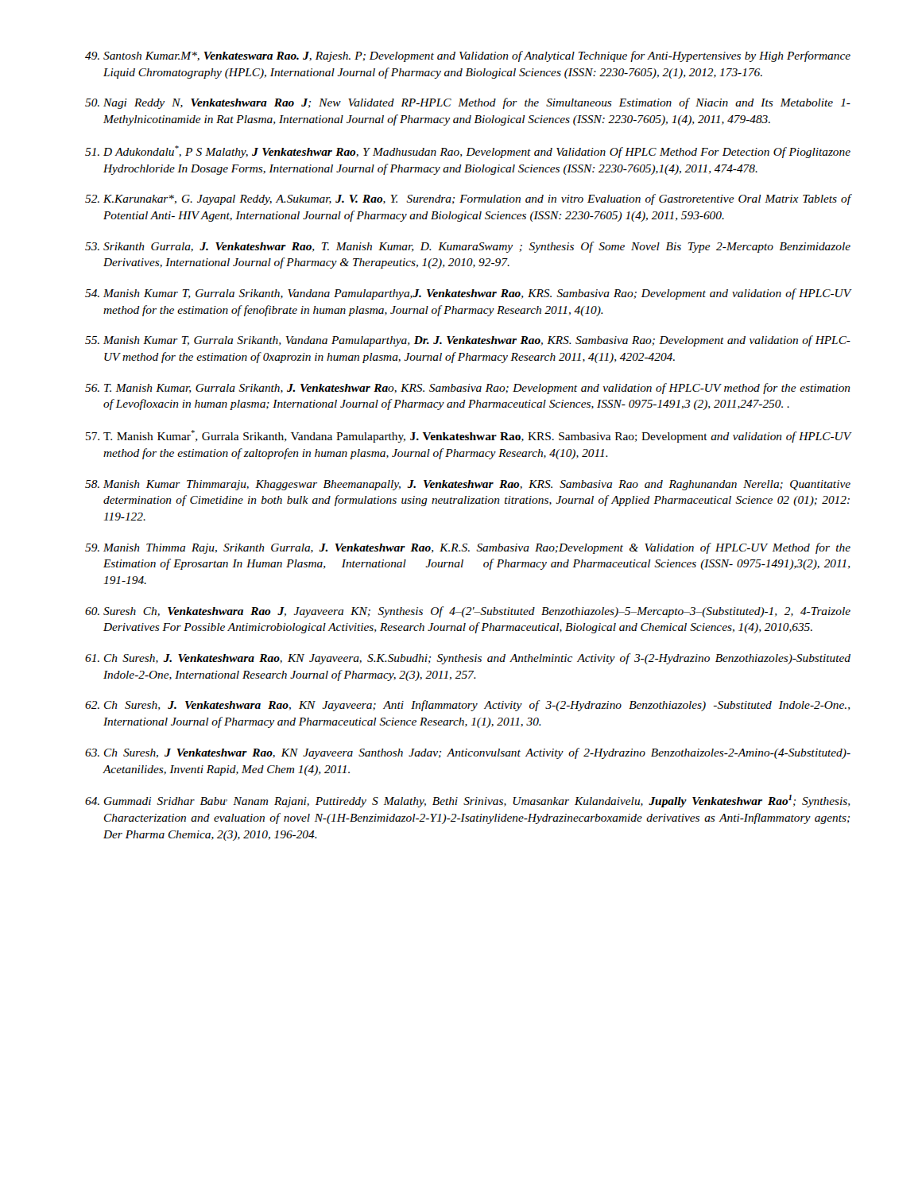Santosh Kumar.M*, Venkateswara Rao. J, Rajesh. P; Development and Validation of Analytical Technique for Anti-Hypertensives by High Performance Liquid Chromatography (HPLC), International Journal of Pharmacy and Biological Sciences (ISSN: 2230-7605), 2(1), 2012, 173-176.
Nagi Reddy N, Venkateshwara Rao J; New Validated RP-HPLC Method for the Simultaneous Estimation of Niacin and Its Metabolite 1-Methylnicotinamide in Rat Plasma, International Journal of Pharmacy and Biological Sciences (ISSN: 2230-7605), 1(4), 2011, 479-483.
D Adukondalu*, P S Malathy, J Venkateshwar Rao, Y Madhusudan Rao, Development and Validation Of HPLC Method For Detection Of Pioglitazone Hydrochloride In Dosage Forms, International Journal of Pharmacy and Biological Sciences (ISSN: 2230-7605),1(4), 2011, 474-478.
K.Karunakar*, G. Jayapal Reddy, A.Sukumar, J. V. Rao, Y. Surendra; Formulation and in vitro Evaluation of Gastroretentive Oral Matrix Tablets of Potential Anti- HIV Agent, International Journal of Pharmacy and Biological Sciences (ISSN: 2230-7605) 1(4), 2011, 593-600.
Srikanth Gurrala, J. Venkateshwar Rao, T. Manish Kumar, D. KumaraSwamy ; Synthesis Of Some Novel Bis Type 2-Mercapto Benzimidazole Derivatives, International Journal of Pharmacy & Therapeutics, 1(2), 2010, 92-97.
Manish Kumar T, Gurrala Srikanth, Vandana Pamulaparthya,J. Venkateshwar Rao, KRS. Sambasiva Rao; Development and validation of HPLC-UV method for the estimation of fenofibrate in human plasma, Journal of Pharmacy Research 2011, 4(10).
Manish Kumar T, Gurrala Srikanth, Vandana Pamulaparthya, Dr. J. Venkateshwar Rao, KRS. Sambasiva Rao; Development and validation of HPLC-UV method for the estimation of 0xaprozin in human plasma, Journal of Pharmacy Research 2011, 4(11), 4202-4204.
T. Manish Kumar, Gurrala Srikanth, J. Venkateshwar Rao, KRS. Sambasiva Rao; Development and validation of HPLC-UV method for the estimation of Levofloxacin in human plasma; International Journal of Pharmacy and Pharmaceutical Sciences, ISSN- 0975-1491,3 (2), 2011,247-250. .
T. Manish Kumar*, Gurrala Srikanth, Vandana Pamulaparthy, J. Venkateshwar Rao, KRS. Sambasiva Rao; Development and validation of HPLC-UV method for the estimation of zaltoprofen in human plasma, Journal of Pharmacy Research, 4(10), 2011.
Manish Kumar Thimmaraju, Khaggeswar Bheemanapally, J. Venkateshwar Rao, KRS. Sambasiva Rao and Raghunandan Nerella; Quantitative determination of Cimetidine in both bulk and formulations using neutralization titrations, Journal of Applied Pharmaceutical Science 02 (01); 2012: 119-122.
Manish Thimma Raju, Srikanth Gurrala, J. Venkateshwar Rao, K.R.S. Sambasiva Rao;Development & Validation of HPLC-UV Method for the Estimation of Eprosartan In Human Plasma, International Journal of Pharmacy and Pharmaceutical Sciences (ISSN- 0975-1491),3(2), 2011, 191-194.
Suresh Ch, Venkateshwara Rao J, Jayaveera KN; Synthesis Of 4–(2'–Substituted Benzothiazoles)–5–Mercapto–3–(Substituted)-1, 2, 4-Traizole Derivatives For Possible Antimicrobiological Activities, Research Journal of Pharmaceutical, Biological and Chemical Sciences, 1(4), 2010,635.
Ch Suresh, J. Venkateshwara Rao, KN Jayaveera, S.K.Subudhi; Synthesis and Anthelmintic Activity of 3-(2-Hydrazino Benzothiazoles)-Substituted Indole-2-One, International Research Journal of Pharmacy, 2(3), 2011, 257.
Ch Suresh, J. Venkateshwara Rao, KN Jayaveera; Anti Inflammatory Activity of 3-(2-Hydrazino Benzothiazoles) -Substituted Indole-2-One., International Journal of Pharmacy and Pharmaceutical Science Research, 1(1), 2011, 30.
Ch Suresh, J Venkateshwar Rao, KN Jayaveera Santhosh Jadav; Anticonvulsant Activity of 2-Hydrazino Benzothaizoles-2-Amino-(4-Substituted)- Acetanilides, Inventi Rapid, Med Chem 1(4), 2011.
Gummadi Sridhar Babu, Nanam Rajani, Puttireddy S Malathy, Bethi Srinivas, Umasankar Kulandaivelu, Jupally Venkateshwar Rao1; Synthesis, Characterization and evaluation of novel N-(1H-Benzimidazol-2-Y1)-2-Isatinylidene-Hydrazinecarboxamide derivatives as Anti-Inflammatory agents; Der Pharma Chemica, 2(3), 2010, 196-204.